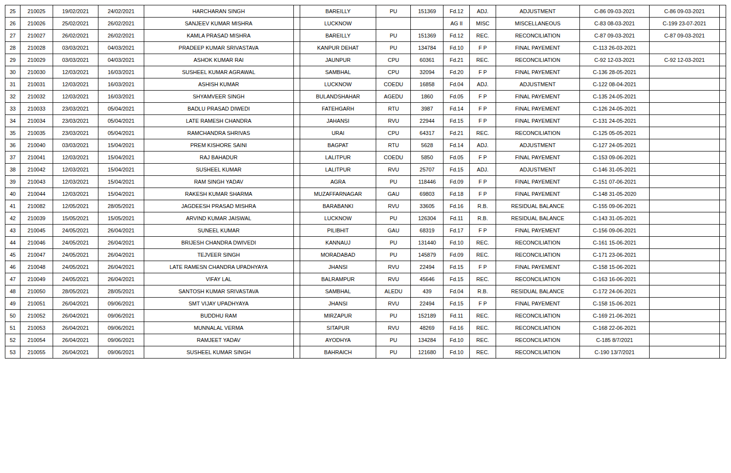| 25 | 210025 | 19/02/2021 | 24/02/2021 | HARCHARAN SINGH | | BAREILLY | PU | 151369 | Fd.12 | ADJ. | ADJUSTMENT | C-86 09-03-2021 | C-86 09-03-2021 | |
| 26 | 210026 | 25/02/2021 | 26/02/2021 | SANJEEV KUMAR MISHRA | | LUCKNOW | | | AG II | MISC | MISCELLANEOUS | C-83 08-03-2021 | C-199 23-07-2021 | |
| 27 | 210027 | 26/02/2021 | 26/02/2021 | KAMLA PRASAD MISHRA | | BAREILLY | PU | 151369 | Fd.12 | REC. | RECONCILIATION | C-87 09-03-2021 | C-87 09-03-2021 | |
| 28 | 210028 | 03/03/2021 | 04/03/2021 | PRADEEP KUMAR SRIVASTAVA | | KANPUR DEHAT | PU | 134784 | Fd.10 | F P | FINAL PAYEMENT | C-113 26-03-2021 | | |
| 29 | 210029 | 03/03/2021 | 04/03/2021 | ASHOK KUMAR RAI | | JAUNPUR | CPU | 60361 | Fd.21 | REC. | RECONCILIATION | C-92 12-03-2021 | C-92 12-03-2021 | |
| 30 | 210030 | 12/03/2021 | 16/03/2021 | SUSHEEL KUMAR AGRAWAL | | SAMBHAL | CPU | 32094 | Fd.20 | F P | FINAL PAYEMENT | C-136 28-05-2021 | | |
| 31 | 210031 | 12/03/2021 | 16/03/2021 | ASHISH KUMAR | | LUCKNOW | COEDU | 16858 | Fd.04 | ADJ. | ADJUSTMENT | C-122 08-04-2021 | | |
| 32 | 210032 | 12/03/2021 | 16/03/2021 | SHYAMVEER SINGH | | BULANDSHAHAR | AGEDU | 1860 | Fd.05 | F P | FINAL PAYEMENT | C-135 24-05-2021 | | |
| 33 | 210033 | 23/03/2021 | 05/04/2021 | BADLU PRASAD DIWEDI | | FATEHGARH | RTU | 3987 | Fd.14 | F P | FINAL PAYEMENT | C-126 24-05-2021 | | |
| 34 | 210034 | 23/03/2021 | 05/04/2021 | LATE RAMESH CHANDRA | | JAHANSI | RVU | 22944 | Fd.15 | F P | FINAL PAYEMENT | C-131 24-05-2021 | | |
| 35 | 210035 | 23/03/2021 | 05/04/2021 | RAMCHANDRA SHRIVAS | | URAI | CPU | 64317 | Fd.21 | REC. | RECONCILIATION | C-125 05-05-2021 | | |
| 36 | 210040 | 03/03/2021 | 15/04/2021 | PREM KISHORE SAINI | | BAGPAT | RTU | 5628 | Fd.14 | ADJ. | ADJUSTMENT | C-127 24-05-2021 | | |
| 37 | 210041 | 12/03/2021 | 15/04/2021 | RAJ BAHADUR | | LALITPUR | COEDU | 5850 | Fd.05 | F P | FINAL PAYEMENT | C-153 09-06-2021 | | |
| 38 | 210042 | 12/03/2021 | 15/04/2021 | SUSHEEL KUMAR | | LALITPUR | RVU | 25707 | Fd.15 | ADJ. | ADJUSTMENT | C-146 31-05-2021 | | |
| 39 | 210043 | 12/03/2021 | 15/04/2021 | RAM SINGH YADAV | | AGRA | PU | 118446 | Fd.09 | F P | FINAL PAYEMENT | C-151 07-06-2021 | | |
| 40 | 210044 | 12/03/2021 | 15/04/2021 | RAKESH KUMAR SHARMA | | MUZAFFARNAGAR | GAU | 69803 | Fd.18 | F P | FINAL PAYEMENT | C-148 31-05-2020 | | |
| 41 | 210082 | 12/05/2021 | 28/05/2021 | JAGDEESH PRASAD MISHRA | | BARABANKI | RVU | 33605 | Fd.16 | R.B. | RESIDUAL BALANCE | C-155 09-06-2021 | | |
| 42 | 210039 | 15/05/2021 | 15/05/2021 | ARVIND KUMAR JAISWAL | | LUCKNOW | PU | 126304 | Fd.11 | R.B. | RESIDUAL BALANCE | C-143 31-05-2021 | | |
| 43 | 210045 | 24/05/2021 | 26/04/2021 | SUNEEL KUMAR | | PILIBHIT | GAU | 68319 | Fd.17 | F P | FINAL PAYEMENT | C-156 09-06-2021 | | |
| 44 | 210046 | 24/05/2021 | 26/04/2021 | BRIJESH CHANDRA DWIVEDI | | KANNAUJ | PU | 131440 | Fd.10 | REC. | RECONCILIATION | C-161 15-06-2021 | | |
| 45 | 210047 | 24/05/2021 | 26/04/2021 | TEJVEER SINGH | | MORADABAD | PU | 145879 | Fd.09 | REC. | RECONCILIATION | C-171 23-06-2021 | | |
| 46 | 210048 | 24/05/2021 | 26/04/2021 | LATE RAMESN CHANDRA UPADHYAYA | | JHANSI | RVU | 22494 | Fd.15 | F P | FINAL PAYEMENT | C-158 15-06-2021 | | |
| 47 | 210049 | 24/05/2021 | 26/04/2021 | VIFAY LAL | | BALRAMPUR | RVU | 45646 | Fd.15 | REC. | RECONCILIATION | C-163 16-06-2021 | | |
| 48 | 210050 | 28/05/2021 | 28/05/2021 | SANTOSH KUMAR SRIVASTAVA | | SAMBHAL | ALEDU | 439 | Fd.04 | R.B. | RESIDUAL BALANCE | C-172 24-06-2021 | | |
| 49 | 210051 | 26/04/2021 | 09/06/2021 | SMT VIJAY UPADHYAYA | | JHANSI | RVU | 22494 | Fd.15 | F P | FINAL PAYEMENT | C-158 15-06-2021 | | |
| 50 | 210052 | 26/04/2021 | 09/06/2021 | BUDDHU RAM | | MIRZAPUR | PU | 152189 | Fd.11 | REC. | RECONCILIATION | C-169 21-06-2021 | | |
| 51 | 210053 | 26/04/2021 | 09/06/2021 | MUNNALAL VERMA | | SITAPUR | RVU | 48269 | Fd.16 | REC. | RECONCILIATION | C-168 22-06-2021 | | |
| 52 | 210054 | 26/04/2021 | 09/06/2021 | RAMJEET YADAV | | AYODHYA | PU | 134284 | Fd.10 | REC. | RECONCILIATION | C-185 8/7/2021 | | |
| 53 | 210055 | 26/04/2021 | 09/06/2021 | SUSHEEL KUMAR SINGH | | BAHRAICH | PU | 121680 | Fd.10 | REC. | RECONCILIATION | C-190 13/7/2021 | | |